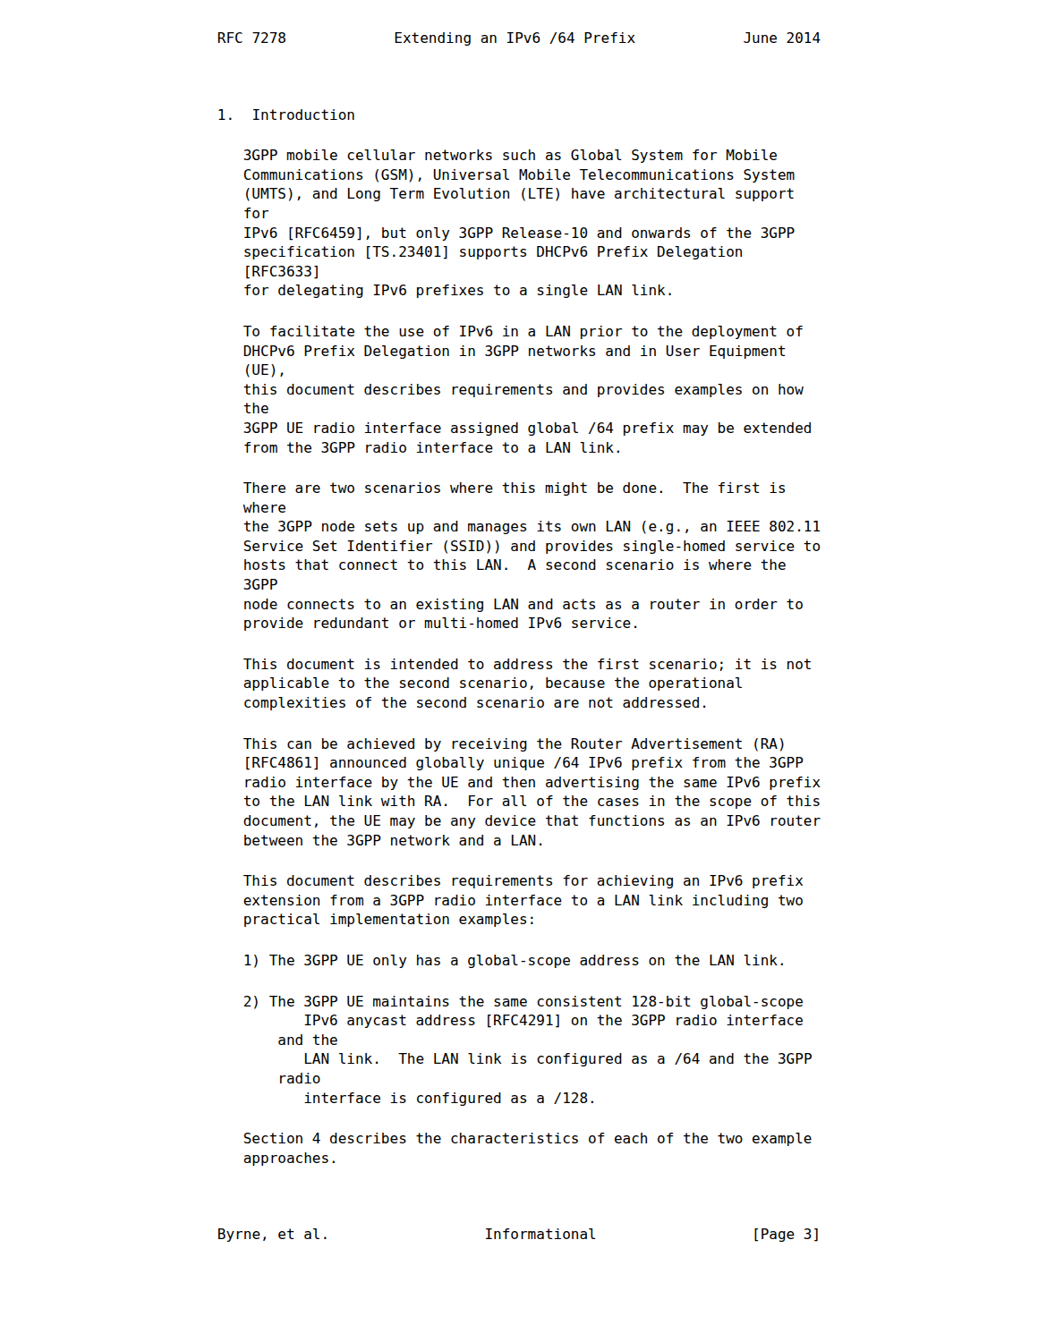RFC 7278 Extending an IPv6 /64 Prefix June 2014
1. Introduction
3GPP mobile cellular networks such as Global System for Mobile Communications (GSM), Universal Mobile Telecommunications System (UMTS), and Long Term Evolution (LTE) have architectural support for IPv6 [RFC6459], but only 3GPP Release-10 and onwards of the 3GPP specification [TS.23401] supports DHCPv6 Prefix Delegation [RFC3633] for delegating IPv6 prefixes to a single LAN link.
To facilitate the use of IPv6 in a LAN prior to the deployment of DHCPv6 Prefix Delegation in 3GPP networks and in User Equipment (UE), this document describes requirements and provides examples on how the 3GPP UE radio interface assigned global /64 prefix may be extended from the 3GPP radio interface to a LAN link.
There are two scenarios where this might be done. The first is where the 3GPP node sets up and manages its own LAN (e.g., an IEEE 802.11 Service Set Identifier (SSID)) and provides single-homed service to hosts that connect to this LAN. A second scenario is where the 3GPP node connects to an existing LAN and acts as a router in order to provide redundant or multi-homed IPv6 service.
This document is intended to address the first scenario; it is not applicable to the second scenario, because the operational complexities of the second scenario are not addressed.
This can be achieved by receiving the Router Advertisement (RA) [RFC4861] announced globally unique /64 IPv6 prefix from the 3GPP radio interface by the UE and then advertising the same IPv6 prefix to the LAN link with RA. For all of the cases in the scope of this document, the UE may be any device that functions as an IPv6 router between the 3GPP network and a LAN.
This document describes requirements for achieving an IPv6 prefix extension from a 3GPP radio interface to a LAN link including two practical implementation examples:
1) The 3GPP UE only has a global-scope address on the LAN link.
2) The 3GPP UE maintains the same consistent 128-bit global-scope IPv6 anycast address [RFC4291] on the 3GPP radio interface and the LAN link. The LAN link is configured as a /64 and the 3GPP radio interface is configured as a /128.
Section 4 describes the characteristics of each of the two example approaches.
Byrne, et al. Informational [Page 3]